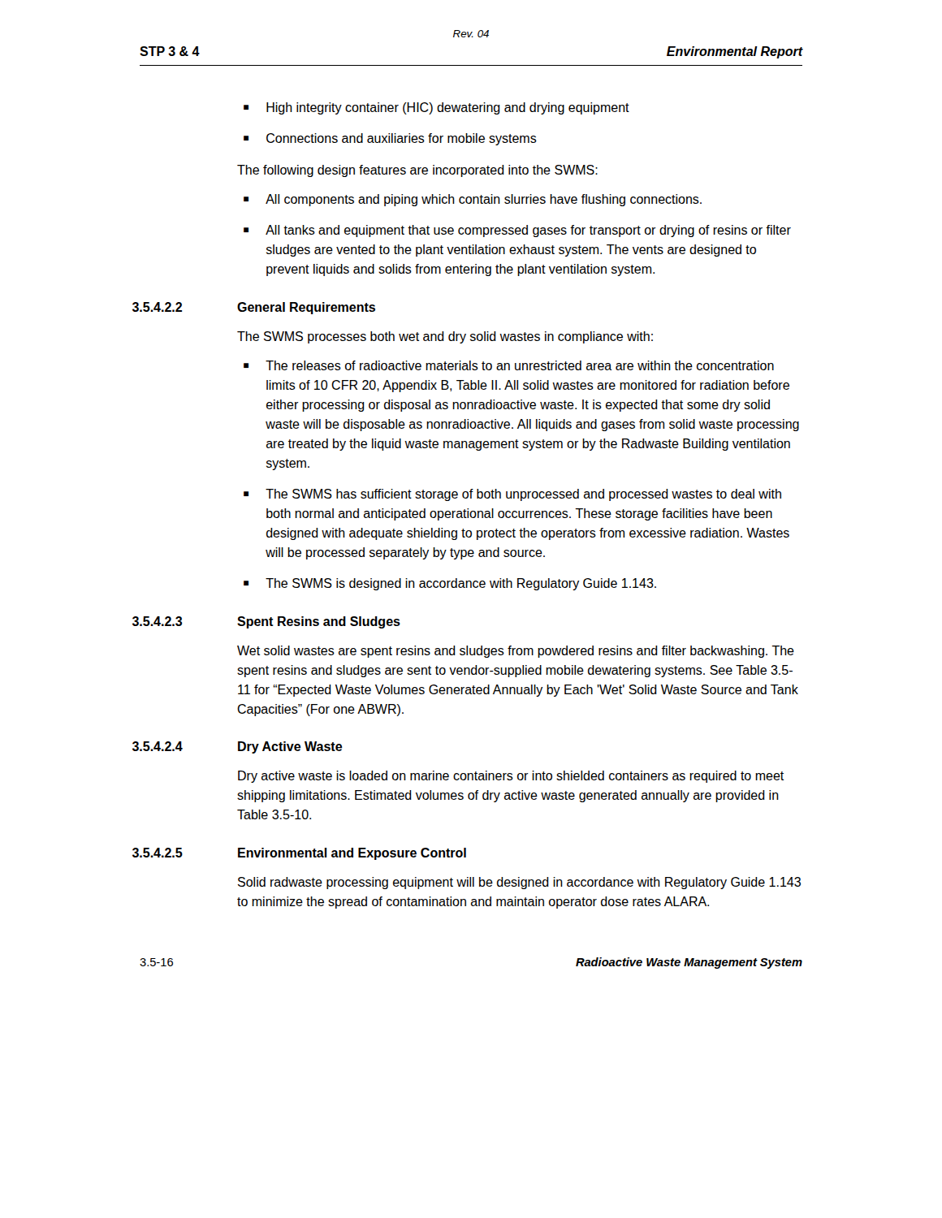Rev. 04
STP 3 & 4 Environmental Report
High integrity container (HIC) dewatering and drying equipment
Connections and auxiliaries for mobile systems
The following design features are incorporated into the SWMS:
All components and piping which contain slurries have flushing connections.
All tanks and equipment that use compressed gases for transport or drying of resins or filter sludges are vented to the plant ventilation exhaust system. The vents are designed to prevent liquids and solids from entering the plant ventilation system.
3.5.4.2.2 General Requirements
The SWMS processes both wet and dry solid wastes in compliance with:
The releases of radioactive materials to an unrestricted area are within the concentration limits of 10 CFR 20, Appendix B, Table II. All solid wastes are monitored for radiation before either processing or disposal as nonradioactive waste. It is expected that some dry solid waste will be disposable as nonradioactive. All liquids and gases from solid waste processing are treated by the liquid waste management system or by the Radwaste Building ventilation system.
The SWMS has sufficient storage of both unprocessed and processed wastes to deal with both normal and anticipated operational occurrences. These storage facilities have been designed with adequate shielding to protect the operators from excessive radiation. Wastes will be processed separately by type and source.
The SWMS is designed in accordance with Regulatory Guide 1.143.
3.5.4.2.3 Spent Resins and Sludges
Wet solid wastes are spent resins and sludges from powdered resins and filter backwashing. The spent resins and sludges are sent to vendor-supplied mobile dewatering systems. See Table 3.5-11 for “Expected Waste Volumes Generated Annually by Each 'Wet' Solid Waste Source and Tank Capacities” (For one ABWR).
3.5.4.2.4 Dry Active Waste
Dry active waste is loaded on marine containers or into shielded containers as required to meet shipping limitations. Estimated volumes of dry active waste generated annually are provided in Table 3.5-10.
3.5.4.2.5 Environmental and Exposure Control
Solid radwaste processing equipment will be designed in accordance with Regulatory Guide 1.143 to minimize the spread of contamination and maintain operator dose rates ALARA.
3.5-16 Radioactive Waste Management System